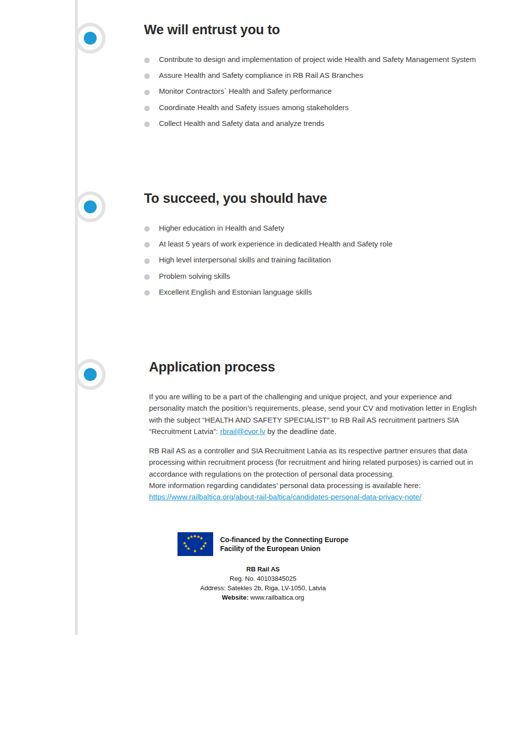We will entrust you to
Contribute to design and implementation of project wide Health and Safety Management System
Assure Health and Safety compliance in RB Rail AS Branches
Monitor Contractors` Health and Safety performance
Coordinate Health and Safety issues among stakeholders
Collect Health and Safety data and analyze trends
To succeed, you should have
Higher education in Health and Safety
At least 5 years of work experience in dedicated Health and Safety role
High level interpersonal skills and training facilitation
Problem solving skills
Excellent English and Estonian language skills
Application process
If you are willing to be a part of the challenging and unique project, and your experience and personality match the position’s requirements, please, send your CV and motivation letter in English with the subject “HEALTH AND SAFETY SPECIALIST” to RB Rail AS recruitment partners SIA “Recruitment Latvia”: rbrail@cvor.lv by the deadline date.
RB Rail AS as a controller and SIA Recruitment Latvia as its respective partner ensures that data processing within recruitment process (for recruitment and hiring related purposes) is carried out in accordance with regulations on the protection of personal data processing.
More information regarding candidates’ personal data processing is available here:
https://www.railbaltica.org/about-rail-baltica/candidates-personal-data-privacy-note/
★ ★ ★ ★ ★ ★ ★ ★ ★ ★ ★ ★
Co-financed by the Connecting Europe
Facility of the European Union
RB Rail AS
Reg. No. 40103845025
Address: Satekles 2b, Riga, LV-1050, Latvia
Website: www.railbaltica.org